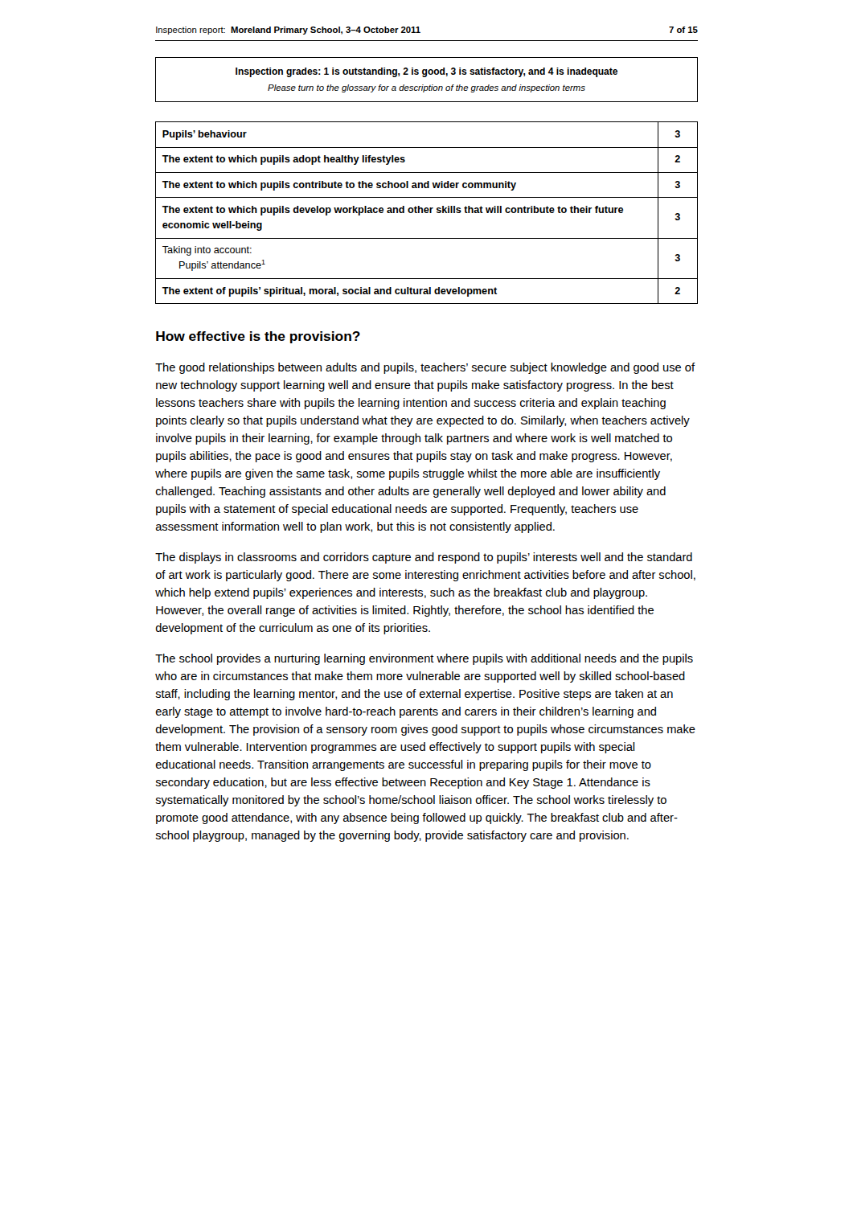Inspection report: Moreland Primary School, 3–4 October 2011 7 of 15
Inspection grades: 1 is outstanding, 2 is good, 3 is satisfactory, and 4 is inadequate
Please turn to the glossary for a description of the grades and inspection terms
| Pupils’ behaviour | 3 |
| The extent to which pupils adopt healthy lifestyles | 2 |
| The extent to which pupils contribute to the school and wider community | 3 |
| The extent to which pupils develop workplace and other skills that will contribute to their future economic well-being | 3 |
| Taking into account: Pupils’ attendance 1 | 3 |
| The extent of pupils’ spiritual, moral, social and cultural development | 2 |
How effective is the provision?
The good relationships between adults and pupils, teachers’ secure subject knowledge and good use of new technology support learning well and ensure that pupils make satisfactory progress. In the best lessons teachers share with pupils the learning intention and success criteria and explain teaching points clearly so that pupils understand what they are expected to do. Similarly, when teachers actively involve pupils in their learning, for example through talk partners and where work is well matched to pupils abilities, the pace is good and ensures that pupils stay on task and make progress. However, where pupils are given the same task, some pupils struggle whilst the more able are insufficiently challenged. Teaching assistants and other adults are generally well deployed and lower ability and pupils with a statement of special educational needs are supported. Frequently, teachers use assessment information well to plan work, but this is not consistently applied.
The displays in classrooms and corridors capture and respond to pupils’ interests well and the standard of art work is particularly good. There are some interesting enrichment activities before and after school, which help extend pupils’ experiences and interests, such as the breakfast club and playgroup. However, the overall range of activities is limited. Rightly, therefore, the school has identified the development of the curriculum as one of its priorities.
The school provides a nurturing learning environment where pupils with additional needs and the pupils who are in circumstances that make them more vulnerable are supported well by skilled school-based staff, including the learning mentor, and the use of external expertise. Positive steps are taken at an early stage to attempt to involve hard-to-reach parents and carers in their children’s learning and development. The provision of a sensory room gives good support to pupils whose circumstances make them vulnerable. Intervention programmes are used effectively to support pupils with special educational needs. Transition arrangements are successful in preparing pupils for their move to secondary education, but are less effective between Reception and Key Stage 1. Attendance is systematically monitored by the school’s home/school liaison officer. The school works tirelessly to promote good attendance, with any absence being followed up quickly. The breakfast club and after-school playgroup, managed by the governing body, provide satisfactory care and provision.